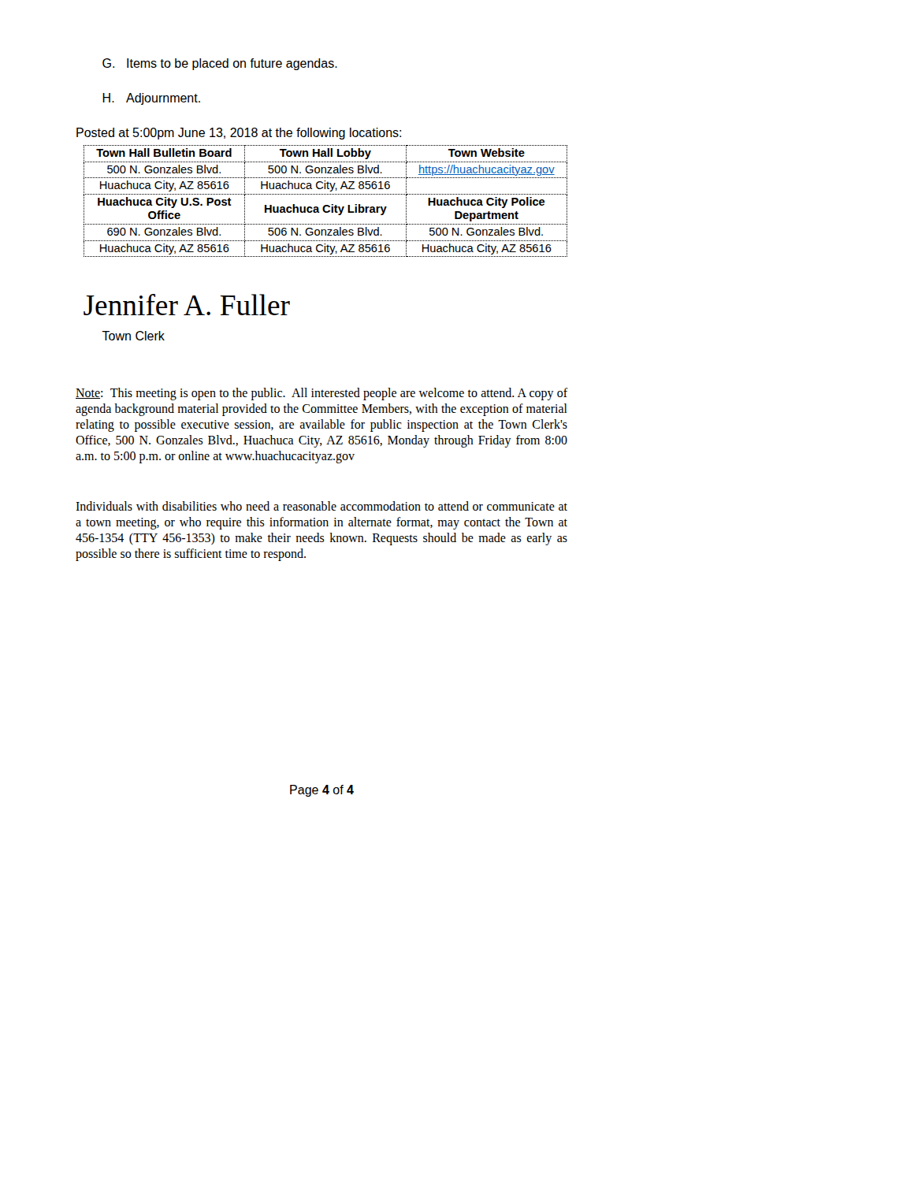G. Items to be placed on future agendas.
H. Adjournment.
Posted at 5:00pm June 13, 2018 at the following locations:
| Town Hall Bulletin Board | Town Hall Lobby | Town Website |
| 500 N. Gonzales Blvd. | 500 N. Gonzales Blvd. | https://huachucacityaz.gov |
| Huachuca City, AZ 85616 | Huachuca City, AZ 85616 | |
| Huachuca City U.S. Post Office | Huachuca City Library | Huachuca City Police Department |
| 690 N. Gonzales Blvd. | 506 N. Gonzales Blvd. | 500 N. Gonzales Blvd. |
| Huachuca City, AZ 85616 | Huachuca City, AZ 85616 | Huachuca City, AZ 85616 |
Jennifer A. Fuller
Town Clerk
Note: This meeting is open to the public. All interested people are welcome to attend. A copy of agenda background material provided to the Committee Members, with the exception of material relating to possible executive session, are available for public inspection at the Town Clerk's Office, 500 N. Gonzales Blvd., Huachuca City, AZ 85616, Monday through Friday from 8:00 a.m. to 5:00 p.m. or online at www.huachucacityaz.gov
Individuals with disabilities who need a reasonable accommodation to attend or communicate at a town meeting, or who require this information in alternate format, may contact the Town at 456-1354 (TTY 456-1353) to make their needs known. Requests should be made as early as possible so there is sufficient time to respond.
Page 4 of 4